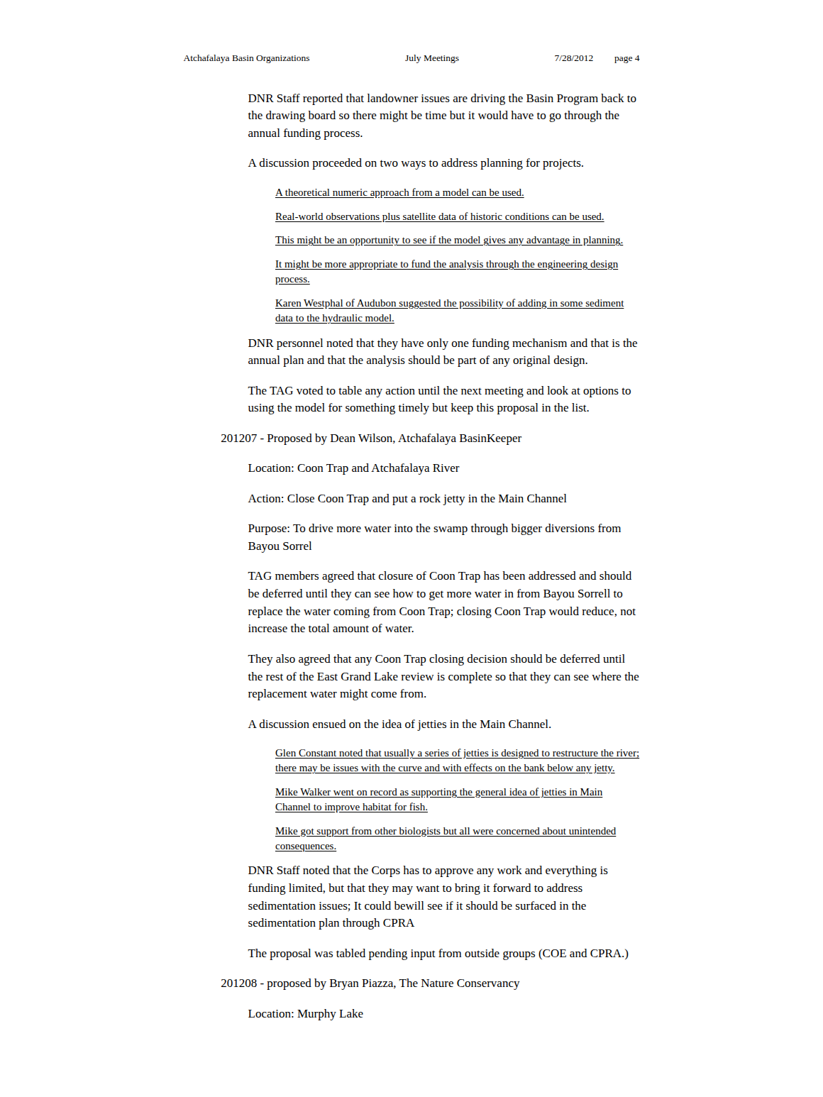Atchafalaya Basin Organizations July Meetings 7/28/2012 page 4
DNR Staff reported that landowner issues are driving the Basin Program back to the drawing board so there might be time but it would have to go through the annual funding process.
A discussion proceeded on two ways to address planning for projects.
A theoretical numeric approach from a model can be used.
Real-world observations plus satellite data of historic conditions can be used.
This might be an opportunity to see if the model gives any advantage in planning.
It might be more appropriate to fund the analysis through the engineering design process.
Karen Westphal of Audubon suggested the possibility of adding in some sediment data to the hydraulic model.
DNR personnel noted that they have only one funding mechanism and that is the annual plan and that the analysis should be part of any original design.
The TAG voted to table any action until the next meeting and look at options to using the model for something timely but keep this proposal in the list.
201207 - Proposed by Dean Wilson, Atchafalaya BasinKeeper
Location: Coon Trap and Atchafalaya River
Action: Close Coon Trap and put a rock jetty in the Main Channel
Purpose: To drive more water into the swamp through bigger diversions from Bayou Sorrel
TAG members agreed that closure of Coon Trap has been addressed and should be deferred until they can see how to get more water in from Bayou Sorrell to replace the water coming from Coon Trap; closing Coon Trap would reduce, not increase the total amount of water.
They also agreed that any Coon Trap closing decision should be deferred until the rest of the East Grand Lake review is complete so that they can see where the replacement water might come from.
A discussion ensued on the idea of jetties in the Main Channel.
Glen Constant noted that usually a series of jetties is designed to restructure the river; there may be issues with the curve and with effects on the bank below any jetty.
Mike Walker went on record as supporting the general idea of jetties in Main Channel to improve habitat for fish.
Mike got support from other biologists but all were concerned about unintended consequences.
DNR Staff noted that the Corps has to approve any work and everything is funding limited, but that they may want to bring it forward to address sedimentation issues; It could bewill see if it should be surfaced in the sedimentation plan through CPRA
The proposal was tabled pending input from outside groups (COE and CPRA.)
201208 - proposed by Bryan Piazza, The Nature Conservancy
Location: Murphy Lake